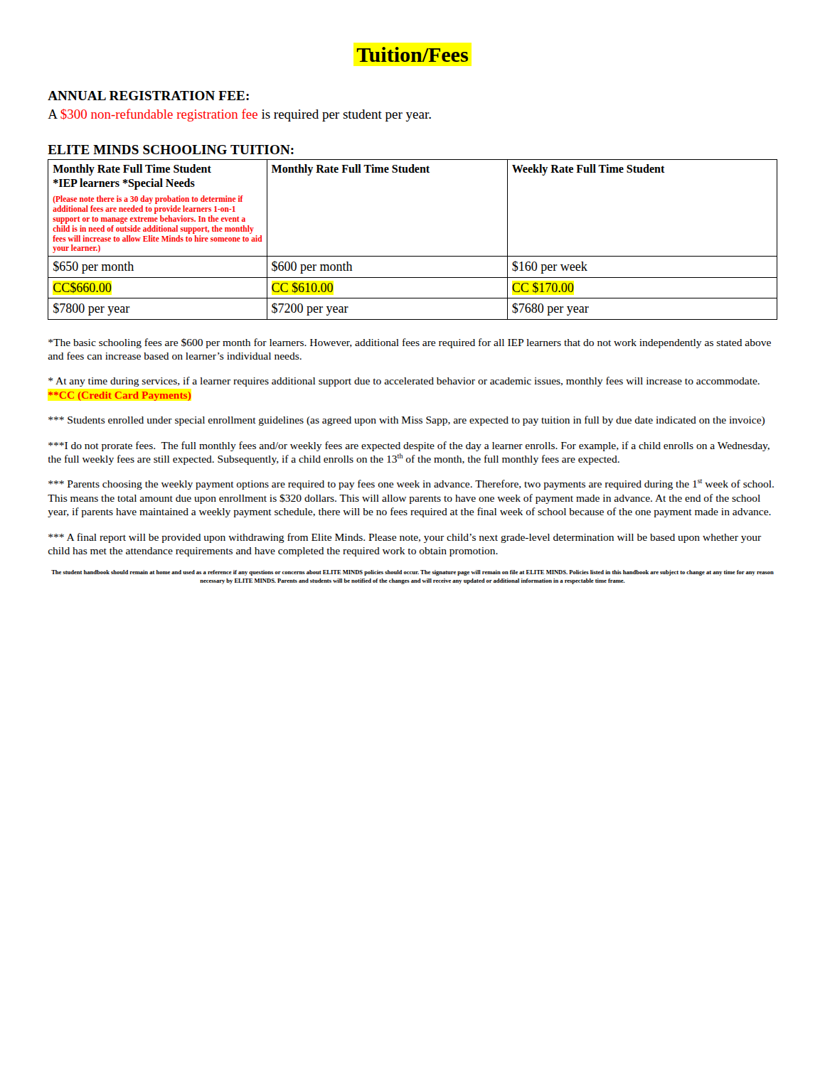Tuition/Fees
ANNUAL REGISTRATION FEE:
A $300 non-refundable registration fee is required per student per year.
ELITE MINDS SCHOOLING TUITION:
| Monthly Rate Full Time Student *IEP learners *Special Needs (Please note there is a 30 day probation to determine if additional fees are needed to provide learners 1-on-1 support or to manage extreme behaviors. In the event a child is in need of outside additional support, the monthly fees will increase to allow Elite Minds to hire someone to aid your learner.) | Monthly Rate Full Time Student | Weekly Rate Full Time Student |
| --- | --- | --- |
| $650 per month | $600 per month | $160 per week |
| CC$660.00 | CC $610.00 | CC $170.00 |
| $7800 per year | $7200 per year | $7680 per year |
*The basic schooling fees are $600 per month for learners. However, additional fees are required for all IEP learners that do not work independently as stated above and fees can increase based on learner’s individual needs.
* At any time during services, if a learner requires additional support due to accelerated behavior or academic issues, monthly fees will increase to accommodate.
**CC (Credit Card Payments)
*** Students enrolled under special enrollment guidelines (as agreed upon with Miss Sapp, are expected to pay tuition in full by due date indicated on the invoice)
***I do not prorate fees. The full monthly fees and/or weekly fees are expected despite of the day a learner enrolls. For example, if a child enrolls on a Wednesday, the full weekly fees are still expected. Subsequently, if a child enrolls on the 13th of the month, the full monthly fees are expected.
*** Parents choosing the weekly payment options are required to pay fees one week in advance. Therefore, two payments are required during the 1st week of school. This means the total amount due upon enrollment is $320 dollars. This will allow parents to have one week of payment made in advance. At the end of the school year, if parents have maintained a weekly payment schedule, there will be no fees required at the final week of school because of the one payment made in advance.
*** A final report will be provided upon withdrawing from Elite Minds. Please note, your child’s next grade-level determination will be based upon whether your child has met the attendance requirements and have completed the required work to obtain promotion.
The student handbook should remain at home and used as a reference if any questions or concerns about ELITE MINDS policies should occur. The signature page will remain on file at ELITE MINDS. Policies listed in this handbook are subject to change at any time for any reason necessary by ELITE MINDS. Parents and students will be notified of the changes and will receive any updated or additional information in a respectable time frame.